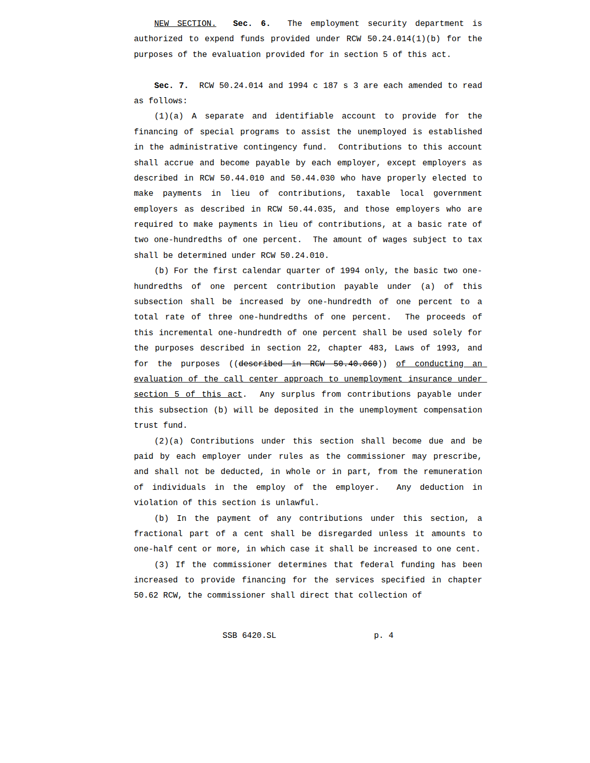NEW SECTION. Sec. 6. The employment security department is authorized to expend funds provided under RCW 50.24.014(1)(b) for the purposes of the evaluation provided for in section 5 of this act.
Sec. 7. RCW 50.24.014 and 1994 c 187 s 3 are each amended to read as follows:
(1)(a) A separate and identifiable account to provide for the financing of special programs to assist the unemployed is established in the administrative contingency fund. Contributions to this account shall accrue and become payable by each employer, except employers as described in RCW 50.44.010 and 50.44.030 who have properly elected to make payments in lieu of contributions, taxable local government employers as described in RCW 50.44.035, and those employers who are required to make payments in lieu of contributions, at a basic rate of two one-hundredths of one percent. The amount of wages subject to tax shall be determined under RCW 50.24.010.
(b) For the first calendar quarter of 1994 only, the basic two one-hundredths of one percent contribution payable under (a) of this subsection shall be increased by one-hundredth of one percent to a total rate of three one-hundredths of one percent. The proceeds of this incremental one-hundredth of one percent shall be used solely for the purposes described in section 22, chapter 483, Laws of 1993, and for the purposes ((described in RCW 50.40.060)) of conducting an evaluation of the call center approach to unemployment insurance under section 5 of this act. Any surplus from contributions payable under this subsection (b) will be deposited in the unemployment compensation trust fund.
(2)(a) Contributions under this section shall become due and be paid by each employer under rules as the commissioner may prescribe, and shall not be deducted, in whole or in part, from the remuneration of individuals in the employ of the employer. Any deduction in violation of this section is unlawful.
(b) In the payment of any contributions under this section, a fractional part of a cent shall be disregarded unless it amounts to one-half cent or more, in which case it shall be increased to one cent.
(3) If the commissioner determines that federal funding has been increased to provide financing for the services specified in chapter 50.62 RCW, the commissioner shall direct that collection of
SSB 6420.SL p. 4